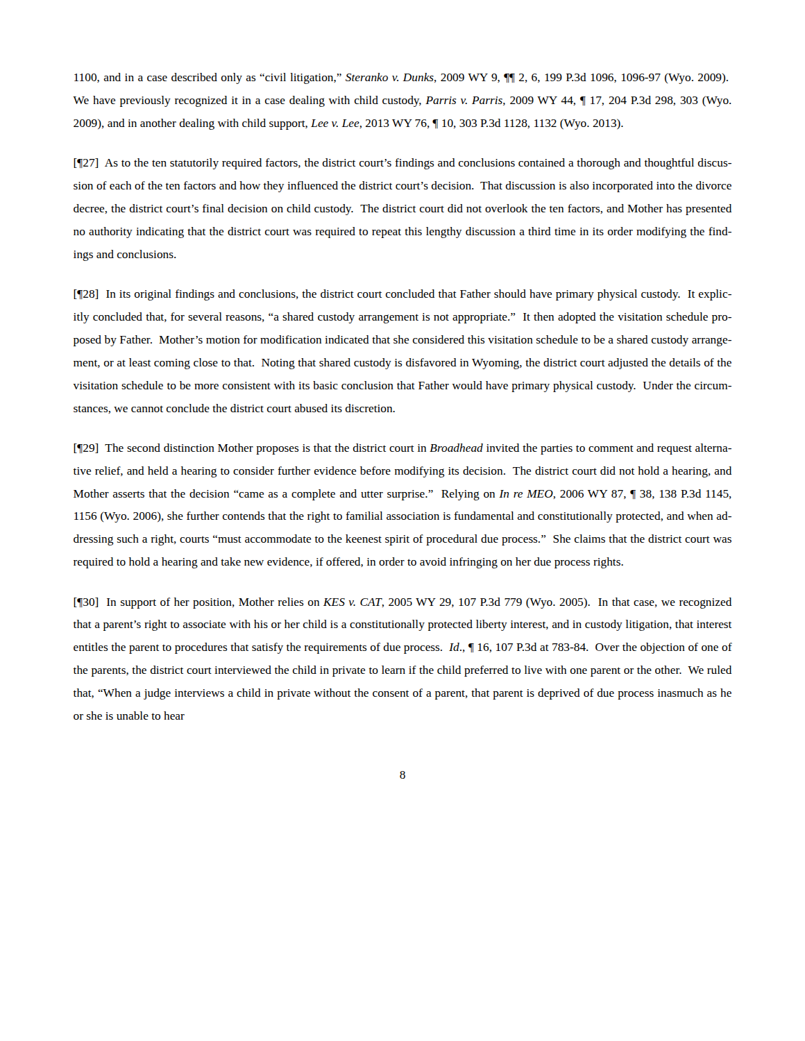1100, and in a case described only as “civil litigation,” Steranko v. Dunks, 2009 WY 9, ¶¶ 2, 6, 199 P.3d 1096, 1096-97 (Wyo. 2009). We have previously recognized it in a case dealing with child custody, Parris v. Parris, 2009 WY 44, ¶ 17, 204 P.3d 298, 303 (Wyo. 2009), and in another dealing with child support, Lee v. Lee, 2013 WY 76, ¶ 10, 303 P.3d 1128, 1132 (Wyo. 2013).
[¶27] As to the ten statutorily required factors, the district court’s findings and conclusions contained a thorough and thoughtful discussion of each of the ten factors and how they influenced the district court’s decision. That discussion is also incorporated into the divorce decree, the district court’s final decision on child custody. The district court did not overlook the ten factors, and Mother has presented no authority indicating that the district court was required to repeat this lengthy discussion a third time in its order modifying the findings and conclusions.
[¶28] In its original findings and conclusions, the district court concluded that Father should have primary physical custody. It explicitly concluded that, for several reasons, “a shared custody arrangement is not appropriate.” It then adopted the visitation schedule proposed by Father. Mother’s motion for modification indicated that she considered this visitation schedule to be a shared custody arrangement, or at least coming close to that. Noting that shared custody is disfavored in Wyoming, the district court adjusted the details of the visitation schedule to be more consistent with its basic conclusion that Father would have primary physical custody. Under the circumstances, we cannot conclude the district court abused its discretion.
[¶29] The second distinction Mother proposes is that the district court in Broadhead invited the parties to comment and request alternative relief, and held a hearing to consider further evidence before modifying its decision. The district court did not hold a hearing, and Mother asserts that the decision “came as a complete and utter surprise.” Relying on In re MEO, 2006 WY 87, ¶ 38, 138 P.3d 1145, 1156 (Wyo. 2006), she further contends that the right to familial association is fundamental and constitutionally protected, and when addressing such a right, courts “must accommodate to the keenest spirit of procedural due process.” She claims that the district court was required to hold a hearing and take new evidence, if offered, in order to avoid infringing on her due process rights.
[¶30] In support of her position, Mother relies on KES v. CAT, 2005 WY 29, 107 P.3d 779 (Wyo. 2005). In that case, we recognized that a parent’s right to associate with his or her child is a constitutionally protected liberty interest, and in custody litigation, that interest entitles the parent to procedures that satisfy the requirements of due process. Id., ¶ 16, 107 P.3d at 783-84. Over the objection of one of the parents, the district court interviewed the child in private to learn if the child preferred to live with one parent or the other. We ruled that, “When a judge interviews a child in private without the consent of a parent, that parent is deprived of due process inasmuch as he or she is unable to hear
8